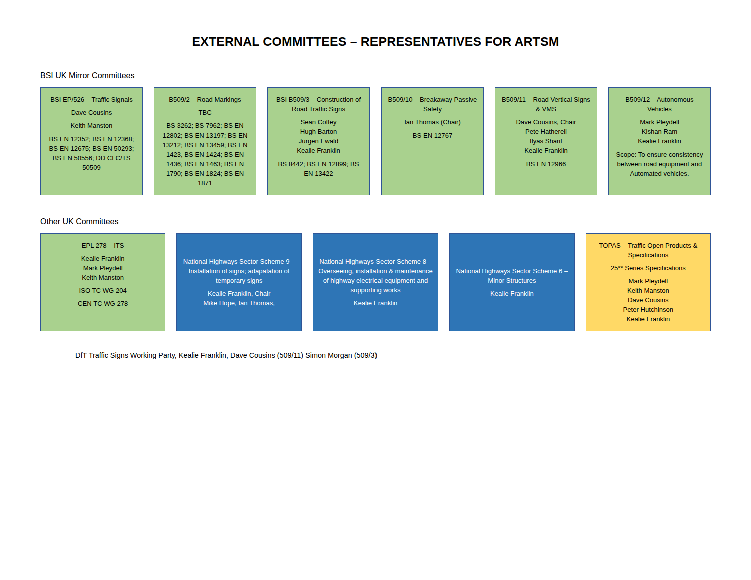EXTERNAL COMMITTEES – REPRESENTATIVES FOR ARTSM
BSI UK Mirror Committees
BSI EP/526 – Traffic Signals
Dave Cousins
Keith Manston
BS EN 12352; BS EN 12368; BS EN 12675; BS EN 50293; BS EN 50556; DD CLC/TS 50509
B509/2 – Road Markings
TBC
BS 3262; BS 7962; BS EN 12802; BS EN 13197; BS EN 13212; BS EN 13459; BS EN 1423, BS EN 1424; BS EN 1436; BS EN 1463; BS EN 1790; BS EN 1824; BS EN 1871
BSI B509/3 – Construction of Road Traffic Signs
Sean Coffey
Hugh Barton
Jurgen Ewald
Kealie Franklin
BS 8442; BS EN 12899; BS EN 13422
B509/10 – Breakaway Passive Safety
Ian Thomas (Chair)
BS EN 12767
B509/11 – Road Vertical Signs & VMS
Dave Cousins, Chair
Pete Hatherell
Ilyas Sharif
Kealie Franklin
BS EN 12966
B509/12 – Autonomous Vehicles
Mark Pleydell
Kishan Ram
Kealie Franklin
Scope: To ensure consistency between road equipment and Automated vehicles.
Other UK Committees
EPL 278 – ITS
Kealie Franklin
Mark Pleydell
Keith Manston
ISO TC WG 204
CEN TC WG 278
National Highways Sector Scheme 9 – Installation of signs; adapatation of temporary signs
Kealie Franklin, Chair
Mike Hope, Ian Thomas,
National Highways Sector Scheme 8 – Overseeing, installation & maintenance of highway electrical equipment and supporting works
Kealie Franklin
National Highways Sector Scheme 6 – Minor Structures
Kealie Franklin
TOPAS – Traffic Open Products & Specifications
25** Series Specifications
Mark Pleydell
Keith Manston
Dave Cousins
Peter Hutchinson
Kealie Franklin
DfT Traffic Signs Working Party, Kealie Franklin, Dave Cousins (509/11) Simon Morgan (509/3)